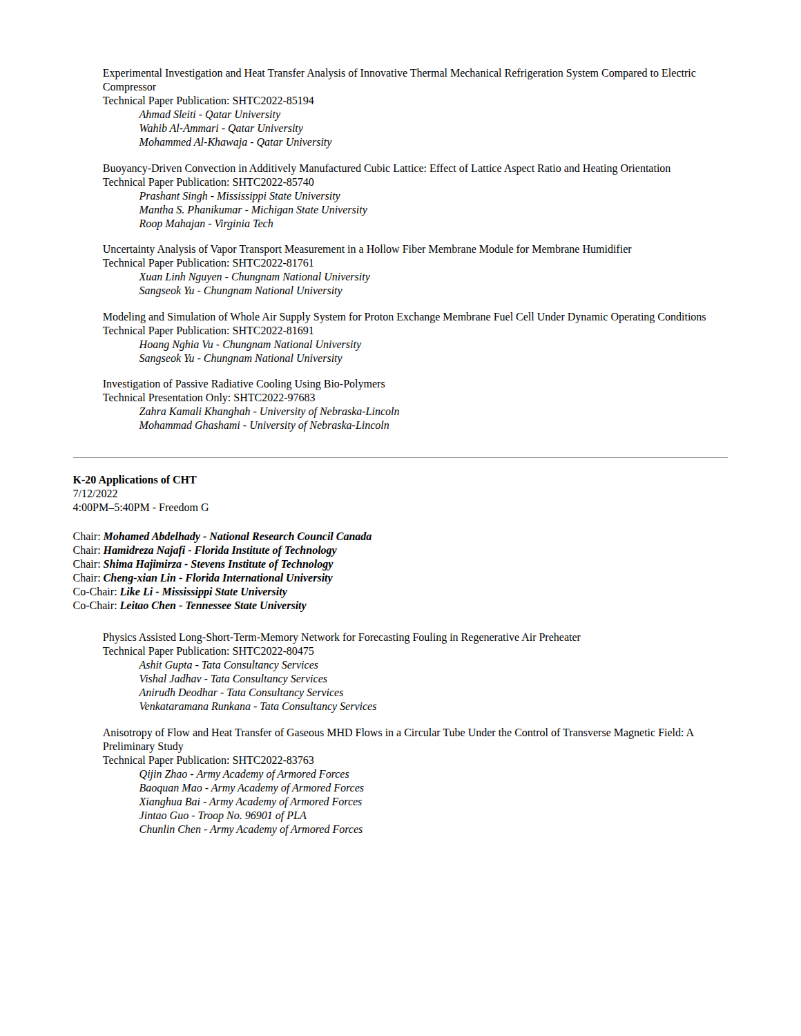Experimental Investigation and Heat Transfer Analysis of Innovative Thermal Mechanical Refrigeration System Compared to Electric Compressor
Technical Paper Publication: SHTC2022-85194
Ahmad Sleiti - Qatar University
Wahib Al-Ammari - Qatar University
Mohammed Al-Khawaja - Qatar University
Buoyancy-Driven Convection in Additively Manufactured Cubic Lattice: Effect of Lattice Aspect Ratio and Heating Orientation
Technical Paper Publication: SHTC2022-85740
Prashant Singh - Mississippi State University
Mantha S. Phanikumar - Michigan State University
Roop Mahajan - Virginia Tech
Uncertainty Analysis of Vapor Transport Measurement in a Hollow Fiber Membrane Module for Membrane Humidifier
Technical Paper Publication: SHTC2022-81761
Xuan Linh Nguyen - Chungnam National University
Sangseok Yu - Chungnam National University
Modeling and Simulation of Whole Air Supply System for Proton Exchange Membrane Fuel Cell Under Dynamic Operating Conditions
Technical Paper Publication: SHTC2022-81691
Hoang Nghia Vu - Chungnam National University
Sangseok Yu - Chungnam National University
Investigation of Passive Radiative Cooling Using Bio-Polymers
Technical Presentation Only: SHTC2022-97683
Zahra Kamali Khanghah - University of Nebraska-Lincoln
Mohammad Ghashami - University of Nebraska-Lincoln
K-20 Applications of CHT
7/12/2022
4:00PM–5:40PM - Freedom G
Chair: Mohamed Abdelhady - National Research Council Canada
Chair: Hamidreza Najafi - Florida Institute of Technology
Chair: Shima Hajimirza - Stevens Institute of Technology
Chair: Cheng-xian Lin - Florida International University
Co-Chair: Like Li - Mississippi State University
Co-Chair: Leitao Chen - Tennessee State University
Physics Assisted Long-Short-Term-Memory Network for Forecasting Fouling in Regenerative Air Preheater
Technical Paper Publication: SHTC2022-80475
Ashit Gupta - Tata Consultancy Services
Vishal Jadhav - Tata Consultancy Services
Anirudh Deodhar - Tata Consultancy Services
Venkataramana Runkana - Tata Consultancy Services
Anisotropy of Flow and Heat Transfer of Gaseous MHD Flows in a Circular Tube Under the Control of Transverse Magnetic Field: A Preliminary Study
Technical Paper Publication: SHTC2022-83763
Qijin Zhao - Army Academy of Armored Forces
Baoquan Mao - Army Academy of Armored Forces
Xianghua Bai - Army Academy of Armored Forces
Jintao Guo - Troop No. 96901 of PLA
Chunlin Chen - Army Academy of Armored Forces